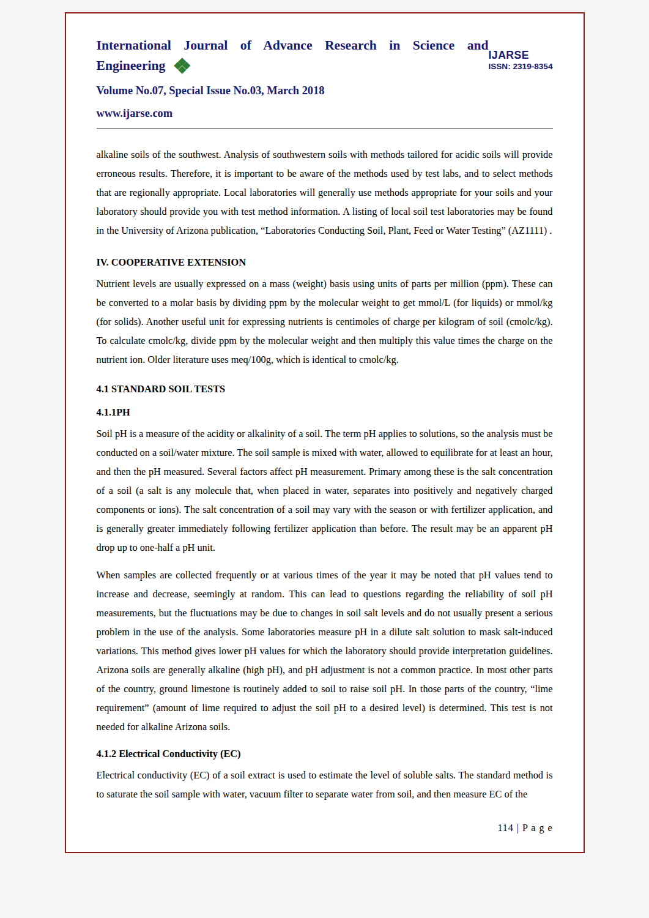International Journal of Advance Research in Science and Engineering ❖
Volume No.07, Special Issue No.03, March 2018
www.ijarse.com
IJARSE
ISSN: 2319-8354
alkaline soils of the southwest. Analysis of southwestern soils with methods tailored for acidic soils will provide erroneous results. Therefore, it is important to be aware of the methods used by test labs, and to select methods that are regionally appropriate. Local laboratories will generally use methods appropriate for your soils and your laboratory should provide you with test method information. A listing of local soil test laboratories may be found in the University of Arizona publication, “Laboratories Conducting Soil, Plant, Feed or Water Testing” (AZ1111) .
IV. COOPERATIVE EXTENSION
Nutrient levels are usually expressed on a mass (weight) basis using units of parts per million (ppm). These can be converted to a molar basis by dividing ppm by the molecular weight to get mmol/L (for liquids) or mmol/kg (for solids). Another useful unit for expressing nutrients is centimoles of charge per kilogram of soil (cmolc/kg). To calculate cmolc/kg, divide ppm by the molecular weight and then multiply this value times the charge on the nutrient ion. Older literature uses meq/100g, which is identical to cmolc/kg.
4.1 STANDARD SOIL TESTS
4.1.1PH
Soil pH is a measure of the acidity or alkalinity of a soil. The term pH applies to solutions, so the analysis must be conducted on a soil/water mixture. The soil sample is mixed with water, allowed to equilibrate for at least an hour, and then the pH measured. Several factors affect pH measurement. Primary among these is the salt concentration of a soil (a salt is any molecule that, when placed in water, separates into positively and negatively charged components or ions). The salt concentration of a soil may vary with the season or with fertilizer application, and is generally greater immediately following fertilizer application than before. The result may be an apparent pH drop up to one-half a pH unit.
When samples are collected frequently or at various times of the year it may be noted that pH values tend to increase and decrease, seemingly at random. This can lead to questions regarding the reliability of soil pH measurements, but the fluctuations may be due to changes in soil salt levels and do not usually present a serious problem in the use of the analysis. Some laboratories measure pH in a dilute salt solution to mask salt-induced variations. This method gives lower pH values for which the laboratory should provide interpretation guidelines. Arizona soils are generally alkaline (high pH), and pH adjustment is not a common practice. In most other parts of the country, ground limestone is routinely added to soil to raise soil pH. In those parts of the country, “lime requirement” (amount of lime required to adjust the soil pH to a desired level) is determined. This test is not needed for alkaline Arizona soils.
4.1.2 Electrical Conductivity (EC)
Electrical conductivity (EC) of a soil extract is used to estimate the level of soluble salts. The standard method is to saturate the soil sample with water, vacuum filter to separate water from soil, and then measure EC of the
114 | P a g e